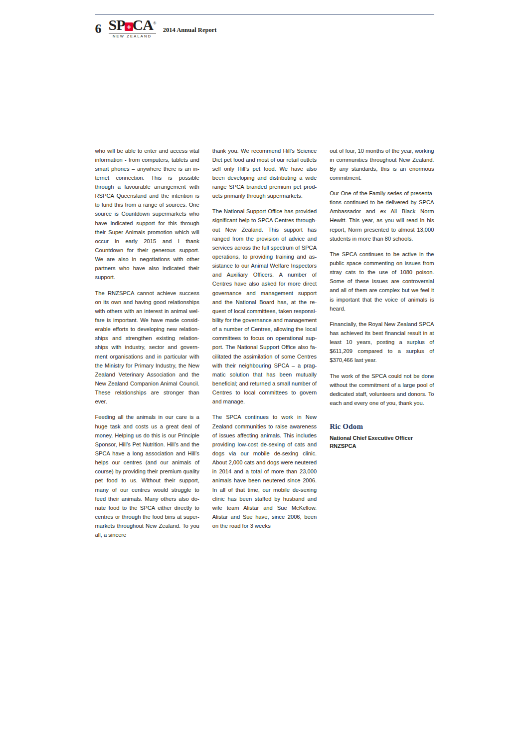6
SP+CA®
NEW ZEALAND
2014 Annual Report
who will be able to enter and access vital information - from computers, tablets and smart phones – anywhere there is an internet connection. This is possible through a favourable arrangement with RSPCA Queensland and the intention is to fund this from a range of sources. One source is Countdown supermarkets who have indicated support for this through their Super Animals promotion which will occur in early 2015 and I thank Countdown for their generous support. We are also in negotiations with other partners who have also indicated their support.
The RNZSPCA cannot achieve success on its own and having good relationships with others with an interest in animal welfare is important. We have made considerable efforts to developing new relationships and strengthen existing relationships with industry, sector and government organisations and in particular with the Ministry for Primary Industry, the New Zealand Veterinary Association and the New Zealand Companion Animal Council. These relationships are stronger than ever.
Feeding all the animals in our care is a huge task and costs us a great deal of money. Helping us do this is our Principle Sponsor, Hill’s Pet Nutrition. Hill’s and the SPCA have a long association and Hill’s helps our centres (and our animals of course) by providing their premium quality pet food to us. Without their support, many of our centres would struggle to feed their animals. Many others also donate food to the SPCA either directly to centres or through the food bins at supermarkets throughout New Zealand. To you all, a sincere
thank you. We recommend Hill’s Science Diet pet food and most of our retail outlets sell only Hill’s pet food. We have also been developing and distributing a wide range SPCA branded premium pet products primarily through supermarkets.
The National Support Office has provided significant help to SPCA Centres throughout New Zealand. This support has ranged from the provision of advice and services across the full spectrum of SPCA operations, to providing training and assistance to our Animal Welfare Inspectors and Auxiliary Officers. A number of Centres have also asked for more direct governance and management support and the National Board has, at the request of local committees, taken responsibility for the governance and management of a number of Centres, allowing the local committees to focus on operational support. The National Support Office also facilitated the assimilation of some Centres with their neighbouring SPCA – a pragmatic solution that has been mutually beneficial; and returned a small number of Centres to local committees to govern and manage.
The SPCA continues to work in New Zealand communities to raise awareness of issues affecting animals. This includes providing low-cost de-sexing of cats and dogs via our mobile de-sexing clinic. About 2,000 cats and dogs were neutered in 2014 and a total of more than 23,000 animals have been neutered since 2006. In all of that time, our mobile de-sexing clinic has been staffed by husband and wife team Alistar and Sue McKellow. Alistar and Sue have, since 2006, been on the road for 3 weeks
out of four, 10 months of the year, working in communities throughout New Zealand. By any standards, this is an enormous commitment.
Our One of the Family series of presentations continued to be delivered by SPCA Ambassador and ex All Black Norm Hewitt. This year, as you will read in his report, Norm presented to almost 13,000 students in more than 80 schools.
The SPCA continues to be active in the public space commenting on issues from stray cats to the use of 1080 poison. Some of these issues are controversial and all of them are complex but we feel it is important that the voice of animals is heard.
Financially, the Royal New Zealand SPCA has achieved its best financial result in at least 10 years, posting a surplus of $611,209 compared to a surplus of $370,466 last year.
The work of the SPCA could not be done without the commitment of a large pool of dedicated staff, volunteers and donors. To each and every one of you, thank you.
Ric Odom
National Chief Executive Officer
RNZSPCA